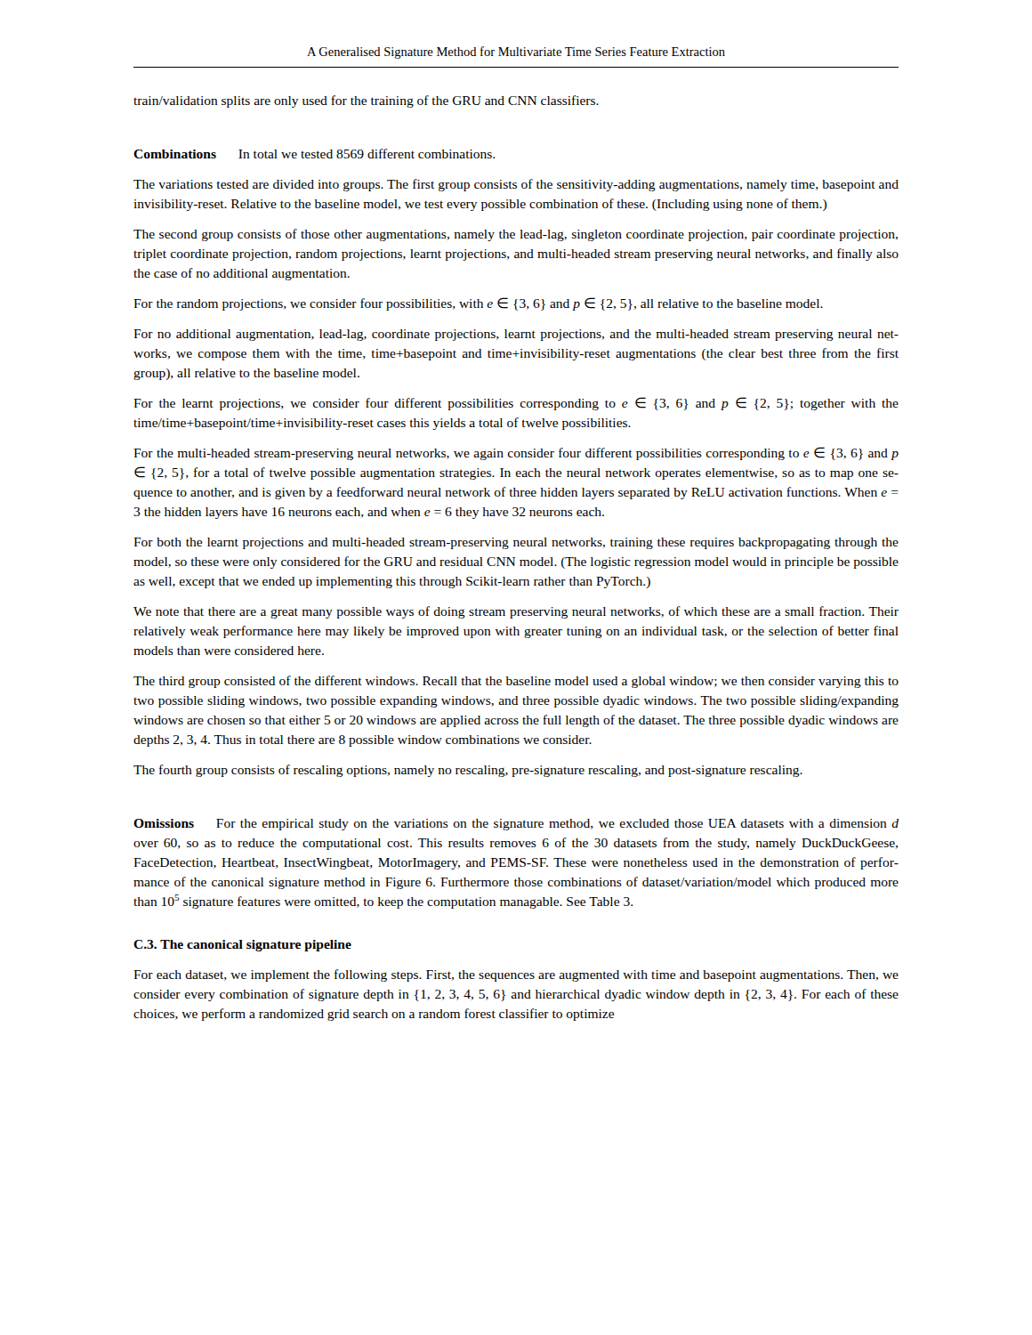A Generalised Signature Method for Multivariate Time Series Feature Extraction
train/validation splits are only used for the training of the GRU and CNN classifiers.
Combinations In total we tested 8569 different combinations.
The variations tested are divided into groups. The first group consists of the sensitivity-adding augmentations, namely time, basepoint and invisibility-reset. Relative to the baseline model, we test every possible combination of these. (Including using none of them.)
The second group consists of those other augmentations, namely the lead-lag, singleton coordinate projection, pair coordinate projection, triplet coordinate projection, random projections, learnt projections, and multi-headed stream preserving neural networks, and finally also the case of no additional augmentation.
For the random projections, we consider four possibilities, with e ∈ {3, 6} and p ∈ {2, 5}, all relative to the baseline model.
For no additional augmentation, lead-lag, coordinate projections, learnt projections, and the multi-headed stream preserving neural networks, we compose them with the time, time+basepoint and time+invisibility-reset augmentations (the clear best three from the first group), all relative to the baseline model.
For the learnt projections, we consider four different possibilities corresponding to e ∈ {3, 6} and p ∈ {2, 5}; together with the time/time+basepoint/time+invisibility-reset cases this yields a total of twelve possibilities.
For the multi-headed stream-preserving neural networks, we again consider four different possibilities corresponding to e ∈ {3, 6} and p ∈ {2, 5}, for a total of twelve possible augmentation strategies. In each the neural network operates elementwise, so as to map one sequence to another, and is given by a feedforward neural network of three hidden layers separated by ReLU activation functions. When e = 3 the hidden layers have 16 neurons each, and when e = 6 they have 32 neurons each.
For both the learnt projections and multi-headed stream-preserving neural networks, training these requires backpropagating through the model, so these were only considered for the GRU and residual CNN model. (The logistic regression model would in principle be possible as well, except that we ended up implementing this through Scikit-learn rather than PyTorch.)
We note that there are a great many possible ways of doing stream preserving neural networks, of which these are a small fraction. Their relatively weak performance here may likely be improved upon with greater tuning on an individual task, or the selection of better final models than were considered here.
The third group consisted of the different windows. Recall that the baseline model used a global window; we then consider varying this to two possible sliding windows, two possible expanding windows, and three possible dyadic windows. The two possible sliding/expanding windows are chosen so that either 5 or 20 windows are applied across the full length of the dataset. The three possible dyadic windows are depths 2, 3, 4. Thus in total there are 8 possible window combinations we consider.
The fourth group consists of rescaling options, namely no rescaling, pre-signature rescaling, and post-signature rescaling.
Omissions For the empirical study on the variations on the signature method, we excluded those UEA datasets with a dimension d over 60, so as to reduce the computational cost. This results removes 6 of the 30 datasets from the study, namely DuckDuckGeese, FaceDetection, Heartbeat, InsectWingbeat, MotorImagery, and PEMS-SF. These were nonetheless used in the demonstration of performance of the canonical signature method in Figure 6. Furthermore those combinations of dataset/variation/model which produced more than 105 signature features were omitted, to keep the computation managable. See Table 3.
C.3. The canonical signature pipeline
For each dataset, we implement the following steps. First, the sequences are augmented with time and basepoint augmentations. Then, we consider every combination of signature depth in {1, 2, 3, 4, 5, 6} and hierarchical dyadic window depth in {2, 3, 4}. For each of these choices, we perform a randomized grid search on a random forest classifier to optimize